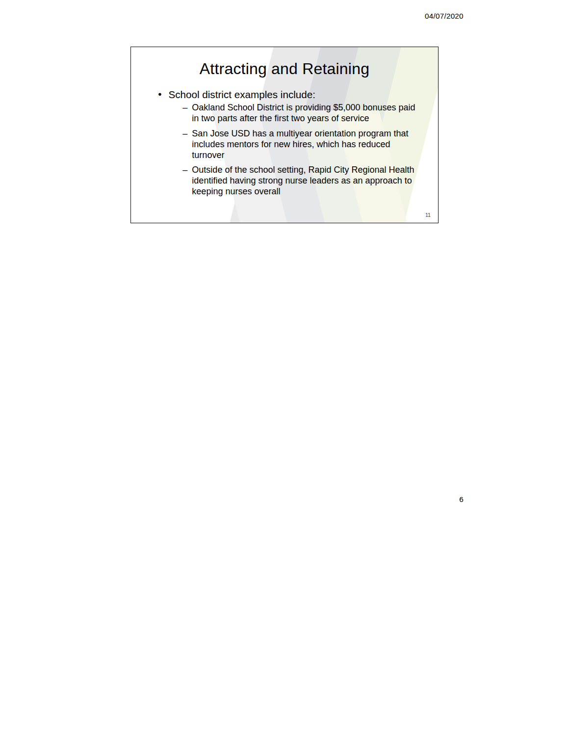04/07/2020
Attracting and Retaining
School district examples include:
Oakland School District is providing $5,000 bonuses paid in two parts after the first two years of service
San Jose USD has a multiyear orientation program that includes mentors for new hires, which has reduced turnover
Outside of the school setting, Rapid City Regional Health identified having strong nurse leaders as an approach to keeping nurses overall
11
6